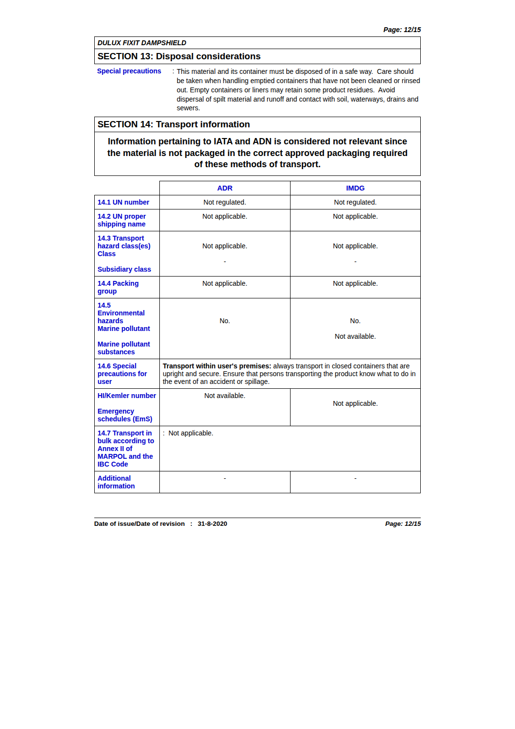Page: 12/15
DULUX FIXIT DAMPSHIELD
SECTION 13: Disposal considerations
Special precautions
:
This material and its container must be disposed of in a safe way. Care should be taken when handling emptied containers that have not been cleaned or rinsed out. Empty containers or liners may retain some product residues. Avoid dispersal of spilt material and runoff and contact with soil, waterways, drains and sewers.
SECTION 14: Transport information
Information pertaining to IATA and ADN is considered not relevant since the material is not packaged in the correct approved packaging required of these methods of transport.
| | ADR | IMDG |
| 14.1 UN number | Not regulated. | Not regulated. |
| 14.2 UN proper shipping name | Not applicable. | Not applicable. |
| 14.3 Transport hazard class(es) Class Subsidiary class | Not applicable. - | Not applicable. - |
| 14.4 Packing group | Not applicable. | Not applicable. |
| 14.5 Environmental hazards Marine pollutant Marine pollutant substances | No. | No. Not available. |
| 14.6 Special precautions for user | Transport within user's premises: always transport in closed containers that are upright and secure. Ensure that persons transporting the product know what to do in the event of an accident or spillage. |
| HI/Kemler number Emergency schedules (EmS) | Not available. | Not applicable. |
| 14.7 Transport in bulk according to Annex II of MARPOL and the IBC Code | : Not applicable. |
| Additional information | - | - |
Date of issue/Date of revision : 31-8-2020
Page: 12/15